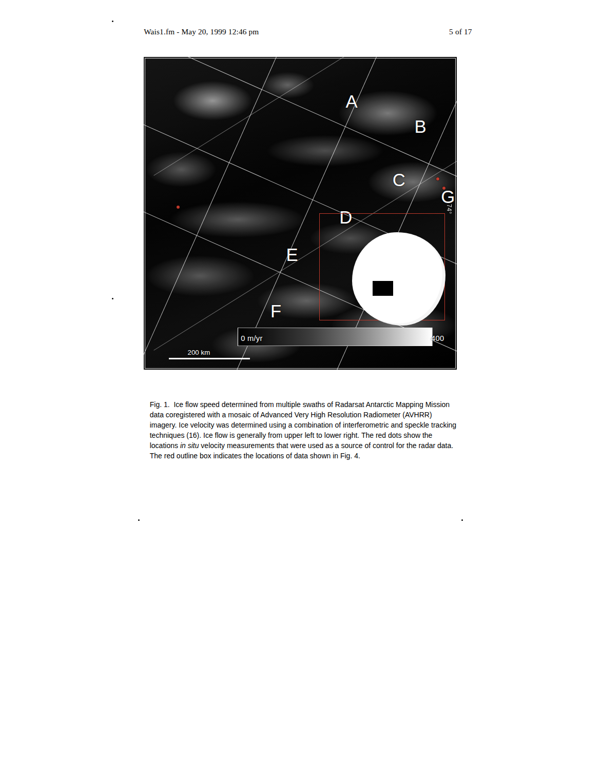Wais1.fm - May 20, 1999 12:46 pm 5 of 17
A B C D E F G 74°
0 m/yr 400
200 km
Fig. 1. Ice flow speed determined from multiple swaths of Radarsat Antarctic Mapping Mission data coregistered with a mosaic of Advanced Very High Resolution Radiometer (AVHRR) imagery. Ice velocity was determined using a combination of interferometric and speckle tracking techniques (16). Ice flow is generally from upper left to lower right. The red dots show the locations in situ velocity measurements that were used as a source of control for the radar data. The red outline box indicates the locations of data shown in Fig. 4.